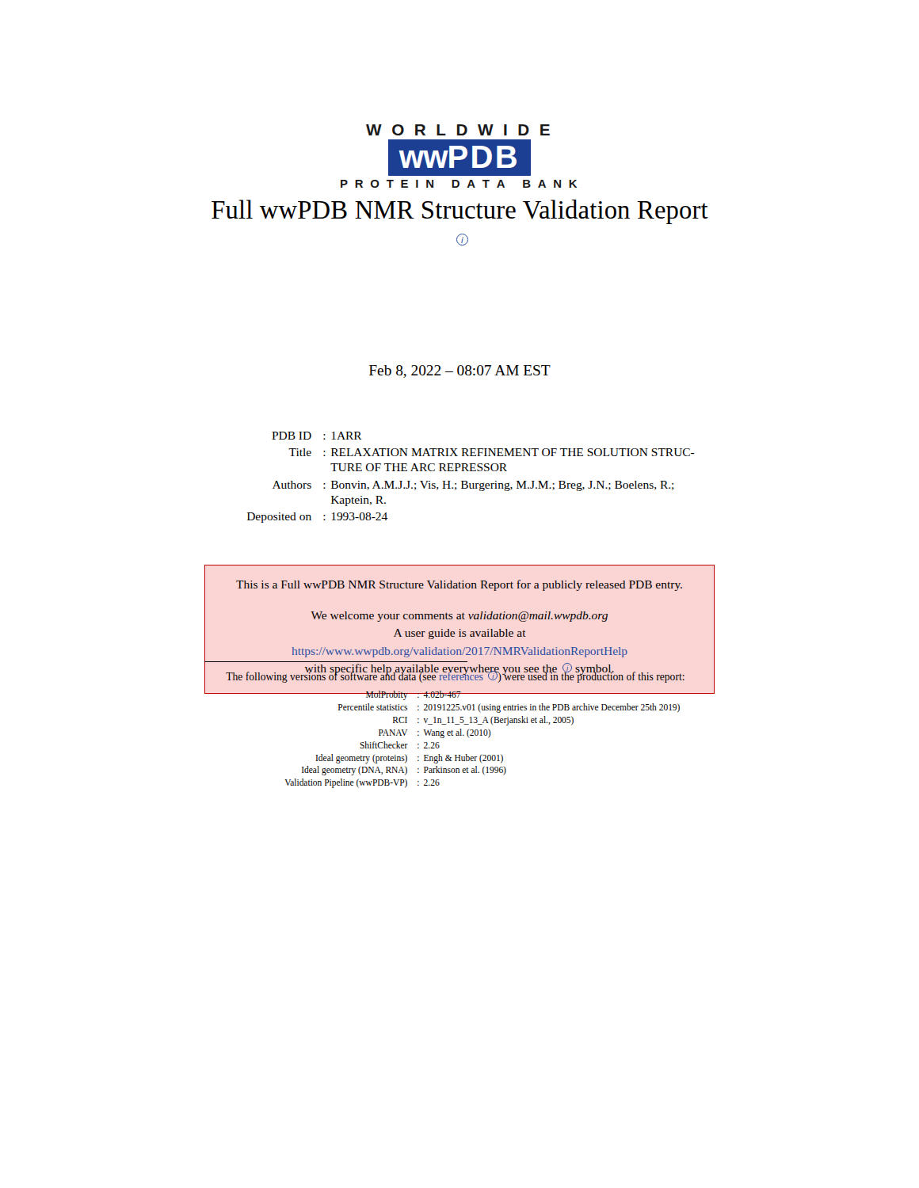W O R L D W I D E
ww PDB
P R O T E I N D A T A B A N K
Full wwPDB NMR Structure Validation Report i
Feb 8, 2022 – 08:07 AM EST
| PDB ID | : | 1ARR |
| Title | : | RELAXATION MATRIX REFINEMENT OF THE SOLUTION STRUC- TURE OF THE ARC REPRESSOR |
| Authors | : | Bonvin, A.M.J.J.; Vis, H.; Burgering, M.J.M.; Breg, J.N.; Boelens, R.; Kaptein, R. |
| Deposited on | : | 1993-08-24 |
This is a Full wwPDB NMR Structure Validation Report for a publicly released PDB entry.
We welcome your comments at validation@mail.wwpdb.org
A user guide is available at
https://www.wwpdb.org/validation/2017/NMRValidationReportHelp
with specific help available everywhere you see the i symbol.
The following versions of software and data (see references i) were used in the production of this report:
| MolProbity | : | 4.02b-467 |
| Percentile statistics | : | 20191225.v01 (using entries in the PDB archive December 25th 2019) |
| RCI | : | v_1n_11_5_13_A (Berjanski et al., 2005) |
| PANAV | : | Wang et al. (2010) |
| ShiftChecker | : | 2.26 |
| Ideal geometry (proteins) | : | Engh & Huber (2001) |
| Ideal geometry (DNA, RNA) | : | Parkinson et al. (1996) |
| Validation Pipeline (wwPDB-VP) | : | 2.26 |